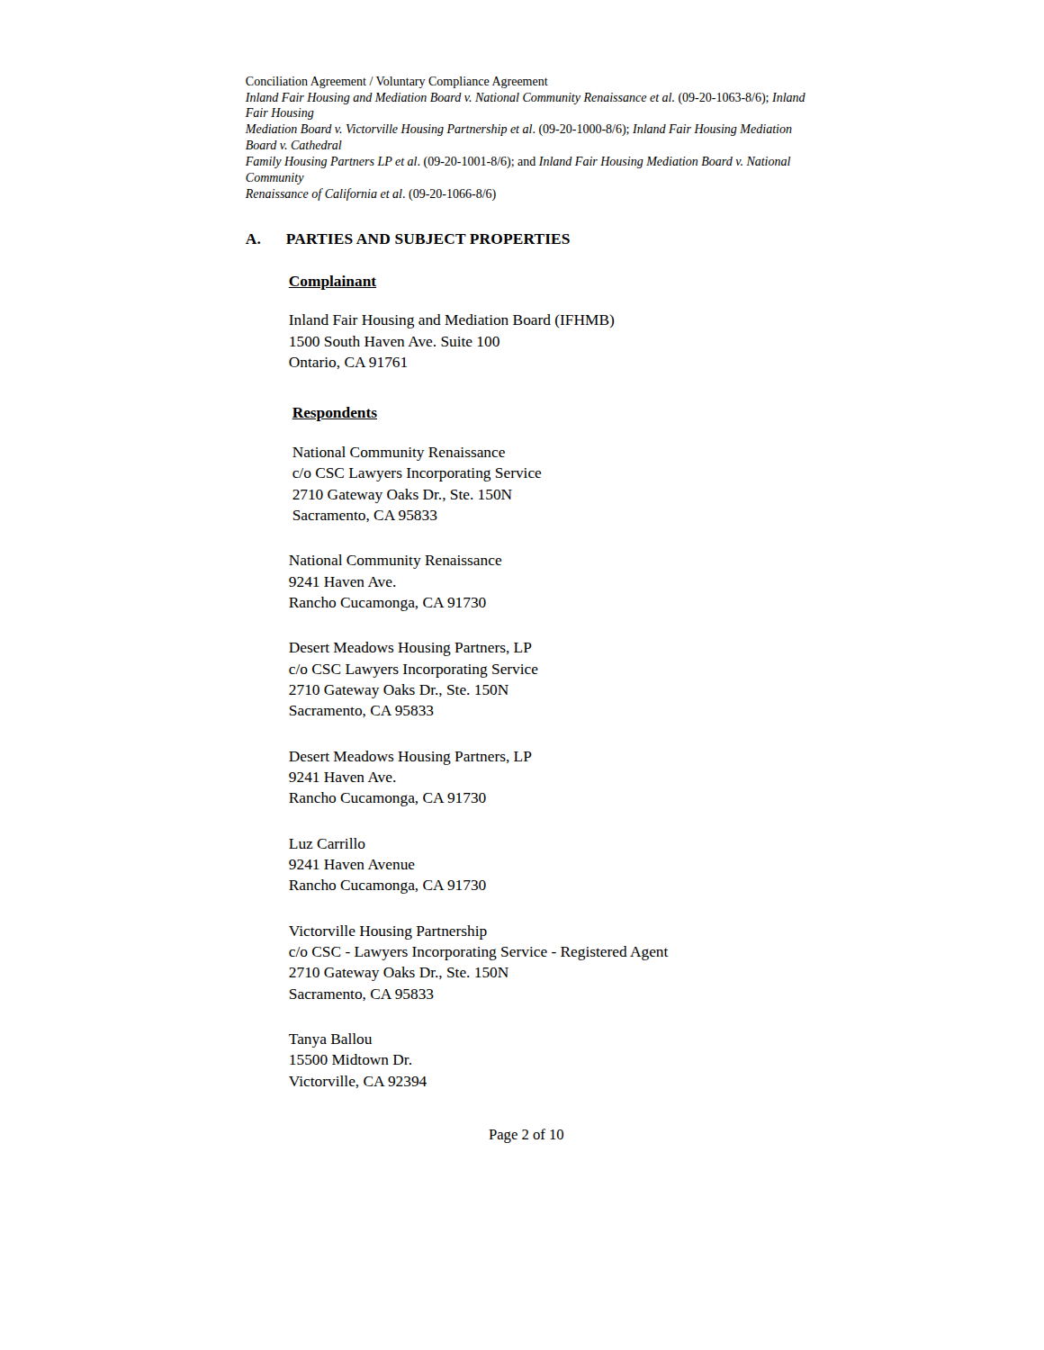Conciliation Agreement / Voluntary Compliance Agreement Inland Fair Housing and Mediation Board v. National Community Renaissance et al. (09-20-1063-8/6); Inland Fair Housing Mediation Board v. Victorville Housing Partnership et al. (09-20-1000-8/6); Inland Fair Housing Mediation Board v. Cathedral Family Housing Partners LP et al. (09-20-1001-8/6); and Inland Fair Housing Mediation Board v. National Community Renaissance of California et al. (09-20-1066-8/6)
A. PARTIES AND SUBJECT PROPERTIES
Complainant
Inland Fair Housing and Mediation Board (IFHMB)
1500 South Haven Ave. Suite 100
Ontario, CA 91761
Respondents
National Community Renaissance
c/o CSC Lawyers Incorporating Service
2710 Gateway Oaks Dr., Ste. 150N
Sacramento, CA 95833
National Community Renaissance
9241 Haven Ave.
Rancho Cucamonga, CA 91730
Desert Meadows Housing Partners, LP
c/o CSC Lawyers Incorporating Service
2710 Gateway Oaks Dr., Ste. 150N
Sacramento, CA 95833
Desert Meadows Housing Partners, LP
9241 Haven Ave.
Rancho Cucamonga, CA 91730
Luz Carrillo
9241 Haven Avenue
Rancho Cucamonga, CA 91730
Victorville Housing Partnership
c/o CSC - Lawyers Incorporating Service - Registered Agent
2710 Gateway Oaks Dr., Ste. 150N
Sacramento, CA 95833
Tanya Ballou
15500 Midtown Dr.
Victorville, CA 92394
Page 2 of 10